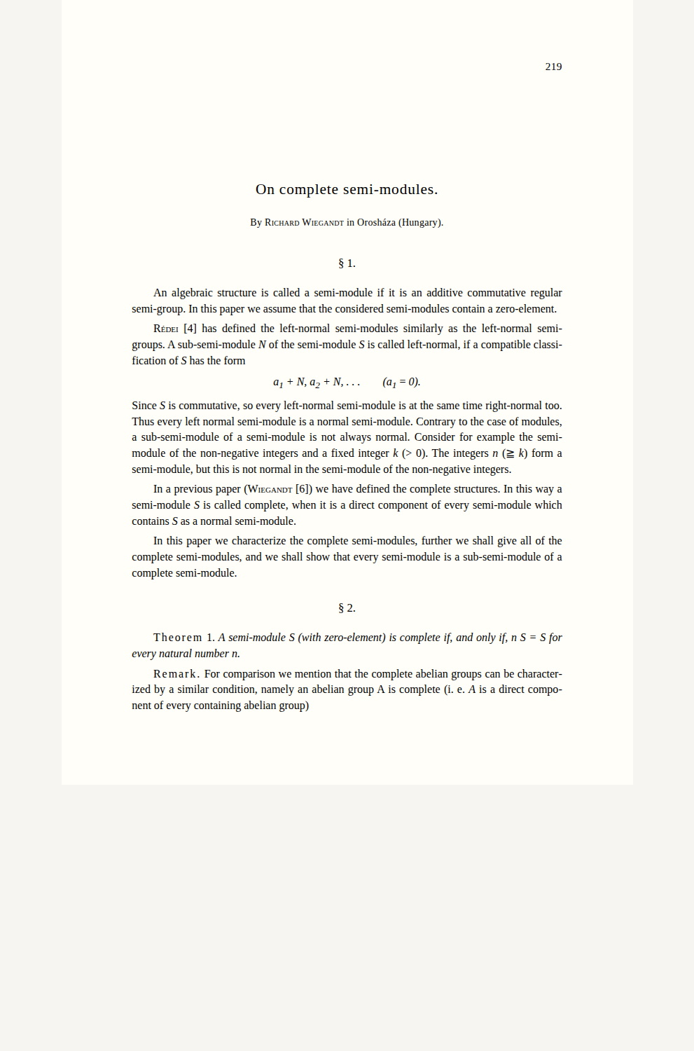219
On complete semi-modules.
By Richard Wiegandt in Orosháza (Hungary).
§ 1.
An algebraic structure is called a semi-module if it is an additive commutative regular semi-group. In this paper we assume that the considered semi-modules contain a zero-element.
Rédei [4] has defined the left-normal semi-modules similarly as the left-normal semi-groups. A sub-semi-module N of the semi-module S is called left-normal, if a compatible classification of S has the form
a1 + N, a2 + N, . . . (a1 = 0).
Since S is commutative, so every left-normal semi-module is at the same time right-normal too. Thus every left normal semi-module is a normal semi-module. Contrary to the case of modules, a sub-semi-module of a semi-module is not always normal. Consider for example the semi-module of the non-negative integers and a fixed integer k (> 0). The integers n (≧ k) form a semi-module, but this is not normal in the semi-module of the non-negative integers.
In a previous paper (Wiegandt [6]) we have defined the complete structures. In this way a semi-module S is called complete, when it is a direct component of every semi-module which contains S as a normal semi-module.
In this paper we characterize the complete semi-modules, further we shall give all of the complete semi-modules, and we shall show that every semi-module is a sub-semi-module of a complete semi-module.
§ 2.
Theorem 1. A semi-module S (with zero-element) is complete if, and only if, n S = S for every natural number n.
Remark. For comparison we mention that the complete abelian groups can be characterized by a similar condition, namely an abelian group A is complete (i. e. A is a direct component of every containing abelian group)